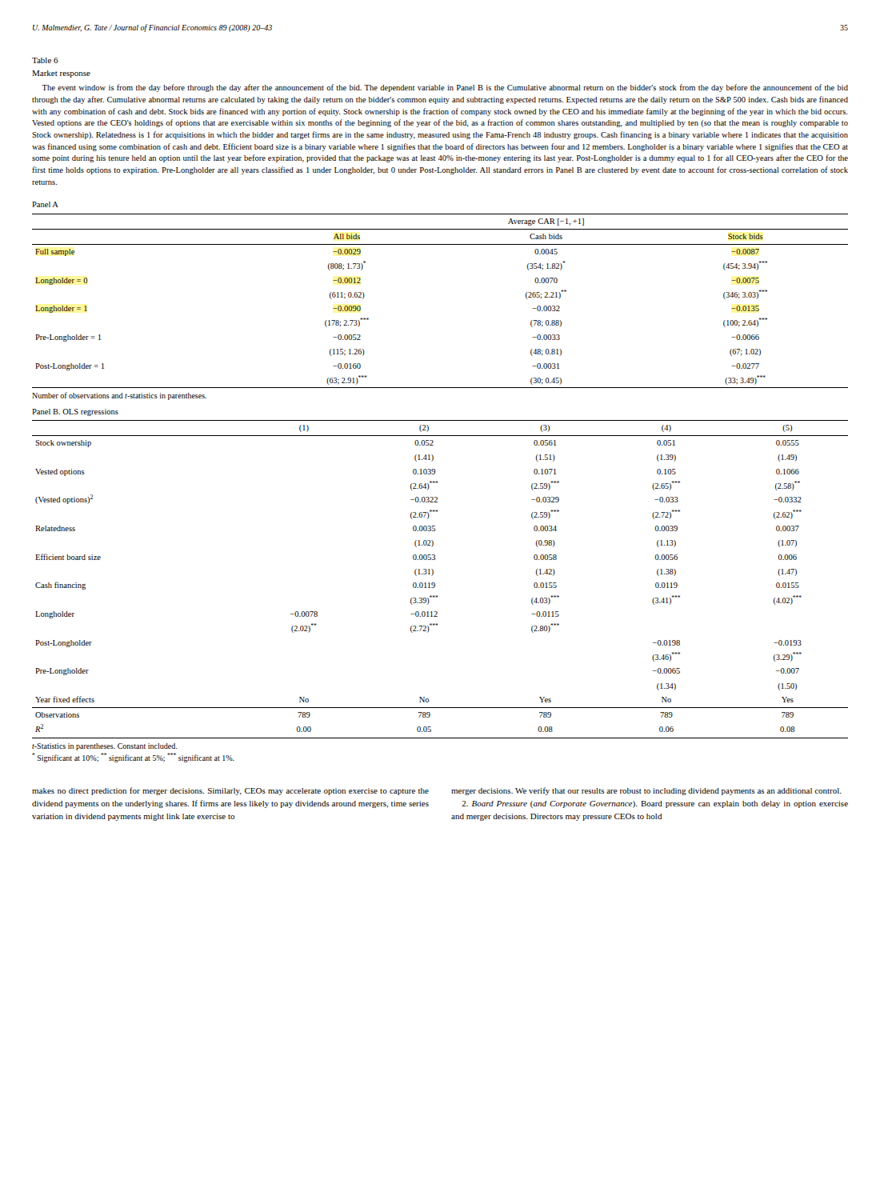U. Malmendier, G. Tate / Journal of Financial Economics 89 (2008) 20–43 35
Table 6
Market response
The event window is from the day before through the day after the announcement of the bid. The dependent variable in Panel B is the Cumulative abnormal return on the bidder's stock from the day before the announcement of the bid through the day after. Cumulative abnormal returns are calculated by taking the daily return on the bidder's common equity and subtracting expected returns. Expected returns are the daily return on the S&P 500 index. Cash bids are financed with any combination of cash and debt. Stock bids are financed with any portion of equity. Stock ownership is the fraction of company stock owned by the CEO and his immediate family at the beginning of the year in which the bid occurs. Vested options are the CEO's holdings of options that are exercisable within six months of the beginning of the year of the bid, as a fraction of common shares outstanding, and multiplied by ten (so that the mean is roughly comparable to Stock ownership). Relatedness is 1 for acquisitions in which the bidder and target firms are in the same industry, measured using the Fama-French 48 industry groups. Cash financing is a binary variable where 1 indicates that the acquisition was financed using some combination of cash and debt. Efficient board size is a binary variable where 1 signifies that the board of directors has between four and 12 members. Longholder is a binary variable where 1 signifies that the CEO at some point during his tenure held an option until the last year before expiration, provided that the package was at least 40% in-the-money entering its last year. Post-Longholder is a dummy equal to 1 for all CEO-years after the CEO for the first time holds options to expiration. Pre-Longholder are all years classified as 1 under Longholder, but 0 under Post-Longholder. All standard errors in Panel B are clustered by event date to account for cross-sectional correlation of stock returns.
Panel A
| | Average CAR [−1, +1] |
| | All bids | Cash bids | Stock bids |
| Full sample | −0.0029 | 0.0045 | −0.0087 |
| | (808; 1.73) * | (354; 1.82) * | (454; 3.94) *** |
| Longholder = 0 | −0.0012 | 0.0070 | −0.0075 |
| | (611; 0.62) | (265; 2.21) ** | (346; 3.03) *** |
| Longholder = 1 | −0.0090 | −0.0032 | −0.0135 |
| | (178; 2.73) *** | (78; 0.88) | (100; 2.64) *** |
| Pre-Longholder = 1 | −0.0052 | −0.0033 | −0.0066 |
| | (115; 1.26) | (48; 0.81) | (67; 1.02) |
| Post-Longholder = 1 | −0.0160 | −0.0031 | −0.0277 |
| | (63; 2.91) *** | (30; 0.45) | (33; 3.49) *** |
Number of observations and t-statistics in parentheses.
Panel B. OLS regressions
| | (1) | (2) | (3) | (4) | (5) |
| Stock ownership | | 0.052 | 0.0561 | 0.051 | 0.0555 |
| | | (1.41) | (1.51) | (1.39) | (1.49) |
| Vested options | | 0.1039 | 0.1071 | 0.105 | 0.1066 |
| | | (2.64) *** | (2.59) *** | (2.65) *** | (2.58) ** |
| (Vested options) 2 | | −0.0322 | −0.0329 | −0.033 | −0.0332 |
| | | (2.67) *** | (2.59) *** | (2.72) *** | (2.62) *** |
| Relatedness | | 0.0035 | 0.0034 | 0.0039 | 0.0037 |
| | | (1.02) | (0.98) | (1.13) | (1.07) |
| Efficient board size | | 0.0053 | 0.0058 | 0.0056 | 0.006 |
| | | (1.31) | (1.42) | (1.38) | (1.47) |
| Cash financing | | 0.0119 | 0.0155 | 0.0119 | 0.0155 |
| | | (3.39) *** | (4.03) *** | (3.41) *** | (4.02) *** |
| Longholder | −0.0078 | −0.0112 | −0.0115 | | |
| | (2.02) ** | (2.72) *** | (2.80) *** | | |
| Post-Longholder | | | | −0.0198 | −0.0193 |
| | | | | (3.46) *** | (3.29) *** |
| Pre-Longholder | | | | −0.0065 | −0.007 |
| | | | | (1.34) | (1.50) |
| Year fixed effects | No | No | Yes | No | Yes |
| Observations | 789 | 789 | 789 | 789 | 789 |
| R 2 | 0.00 | 0.05 | 0.08 | 0.06 | 0.08 |
t-Statistics in parentheses. Constant included.
* Significant at 10%; ** significant at 5%; *** significant at 1%.
makes no direct prediction for merger decisions. Similarly, CEOs may accelerate option exercise to capture the dividend payments on the underlying shares. If firms are less likely to pay dividends around mergers, time series variation in dividend payments might link late exercise to
merger decisions. We verify that our results are robust to including dividend payments as an additional control.
2. Board Pressure (and Corporate Governance). Board pressure can explain both delay in option exercise and merger decisions. Directors may pressure CEOs to hold